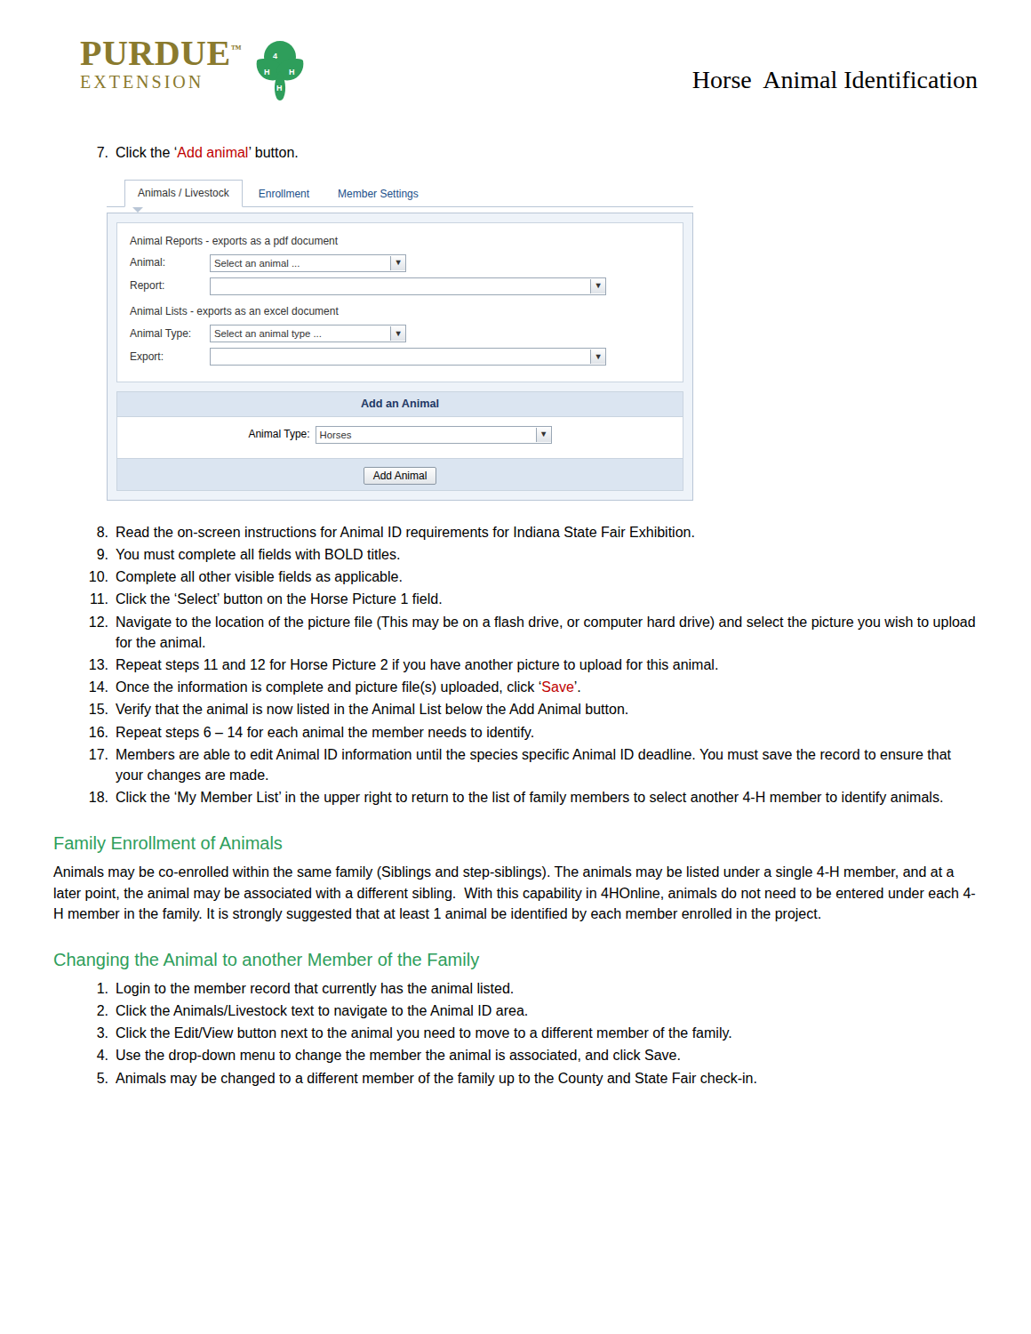PURDUE™
EXTENSION
4 H H H
Horse Animal Identification
7. Click the ‘Add animal’ button.
Animals / Livestock
Enrollment
Member Settings
Animal Reports - exports as a pdf document
Animal:
Select an animal ...▼
Report:
▼
Animal Lists - exports as an excel document
Animal Type:
Select an animal type ...▼
Export:
▼
Add an Animal
Animal Type:
Horses▼
Add Animal
8. Read the on-screen instructions for Animal ID requirements for Indiana State Fair Exhibition.
9. You must complete all fields with BOLD titles.
10. Complete all other visible fields as applicable.
11. Click the ‘Select’ button on the Horse Picture 1 field.
12. Navigate to the location of the picture file (This may be on a flash drive, or computer hard drive) and select the picture you wish to upload for the animal.
13. Repeat steps 11 and 12 for Horse Picture 2 if you have another picture to upload for this animal.
14. Once the information is complete and picture file(s) uploaded, click ‘Save’.
15. Verify that the animal is now listed in the Animal List below the Add Animal button.
16. Repeat steps 6 – 14 for each animal the member needs to identify.
17. Members are able to edit Animal ID information until the species specific Animal ID deadline. You must save the record to ensure that your changes are made.
18. Click the ‘My Member List’ in the upper right to return to the list of family members to select another 4-H member to identify animals.
Family Enrollment of Animals
Animals may be co-enrolled within the same family (Siblings and step-siblings). The animals may be listed under a single 4-H member, and at a later point, the animal may be associated with a different sibling. With this capability in 4HOnline, animals do not need to be entered under each 4-H member in the family. It is strongly suggested that at least 1 animal be identified by each member enrolled in the project.
Changing the Animal to another Member of the Family
1. Login to the member record that currently has the animal listed.
2. Click the Animals/Livestock text to navigate to the Animal ID area.
3. Click the Edit/View button next to the animal you need to move to a different member of the family.
4. Use the drop-down menu to change the member the animal is associated, and click Save.
5. Animals may be changed to a different member of the family up to the County and State Fair check-in.